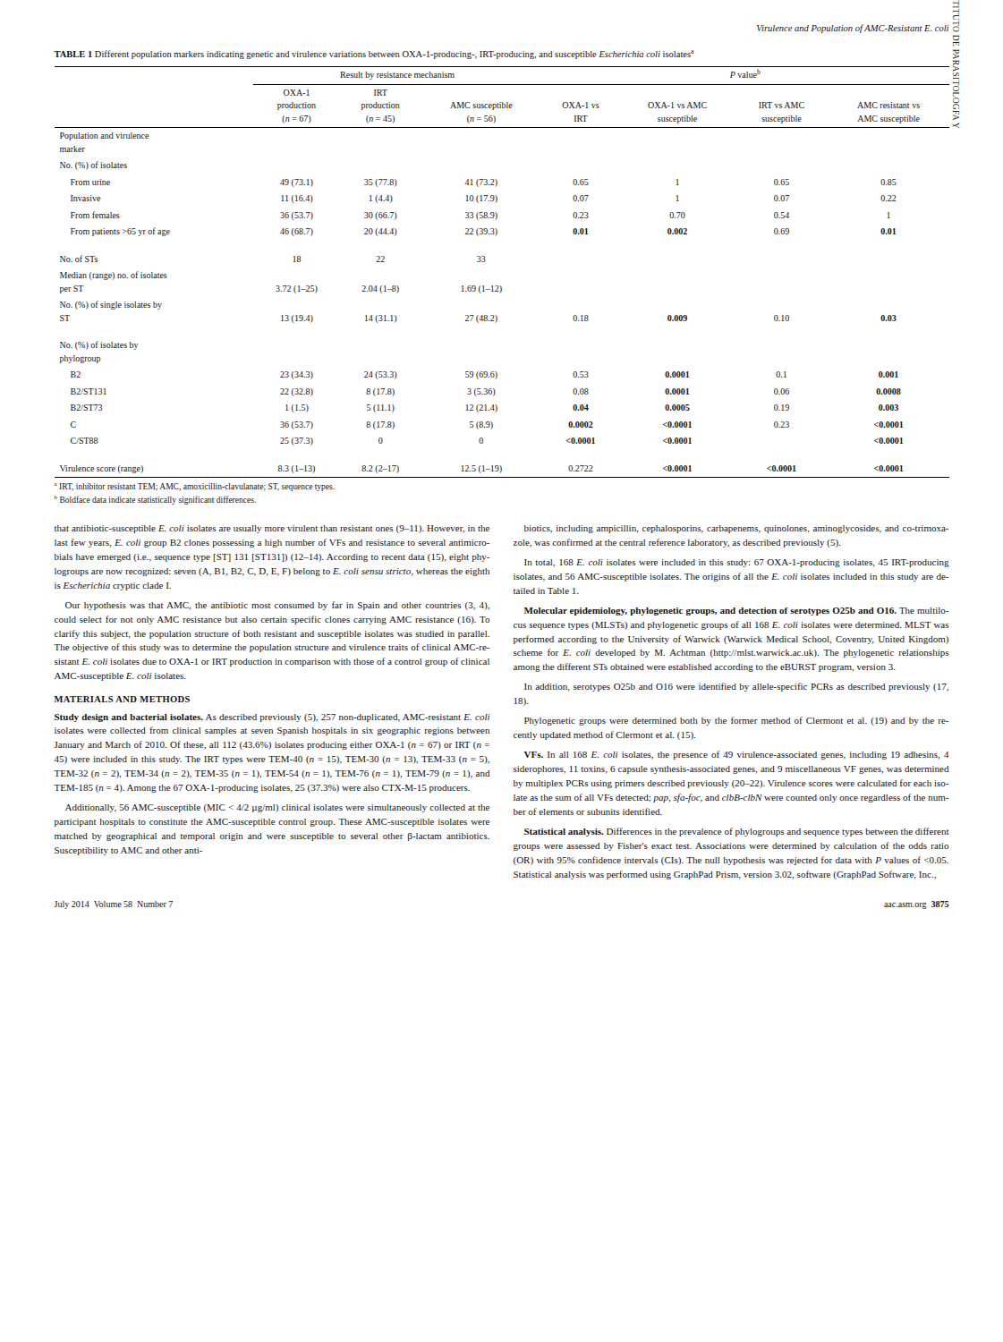Virulence and Population of AMC-Resistant E. coli
Downloaded from http://aac.asm.org/ on July 26, 2017 by INSTITUTO DE PARASITOLOGFA Y
TABLE 1 Different population markers indicating genetic and virulence variations between OXA-1-producing-, IRT-producing, and susceptible Escherichia coli isolatesa
| | Result by resistance mechanism | P value b |
| --- | --- | --- |
| OXA-1 production ( n = 67) | IRT production ( n = 45) | AMC susceptible ( n = 56) | OXA-1 vs IRT | OXA-1 vs AMC susceptible | IRT vs AMC susceptible | AMC resistant vs AMC susceptible |
| Population and virulence marker | |
| No. (%) of isolates | | | | | | | |
| From urine | 49 (73.1) | 35 (77.8) | 41 (73.2) | 0.65 | 1 | 0.65 | 0.85 |
| Invasive | 11 (16.4) | 1 (4.4) | 10 (17.9) | 0.07 | 1 | 0.07 | 0.22 |
| From females | 36 (53.7) | 30 (66.7) | 33 (58.9) | 0.23 | 0.70 | 0.54 | 1 |
| From patients >65 yr of age | 46 (68.7) | 20 (44.4) | 22 (39.3) | 0.01 | 0.002 | 0.69 | 0.01 |
| No. of STs | 18 | 22 | 33 | | | | |
| Median (range) no. of isolates per ST | 3.72 (1–25) | 2.04 (1–8) | 1.69 (1–12) | | | | |
| No. (%) of single isolates by ST | 13 (19.4) | 14 (31.1) | 27 (48.2) | 0.18 | 0.009 | 0.10 | 0.03 |
| No. (%) of isolates by phylogroup | | | | | | | |
| B2 | 23 (34.3) | 24 (53.3) | 59 (69.6) | 0.53 | 0.0001 | 0.1 | 0.001 |
| B2/ST131 | 22 (32.8) | 8 (17.8) | 3 (5.36) | 0.08 | 0.0001 | 0.06 | 0.0008 |
| B2/ST73 | 1 (1.5) | 5 (11.1) | 12 (21.4) | 0.04 | 0.0005 | 0.19 | 0.003 |
| C | 36 (53.7) | 8 (17.8) | 5 (8.9) | 0.0002 | <0.0001 | 0.23 | <0.0001 |
| C/ST88 | 25 (37.3) | 0 | 0 | <0.0001 | <0.0001 | | <0.0001 |
| Virulence score (range) | 8.3 (1–13) | 8.2 (2–17) | 12.5 (1–19) | 0.2722 | <0.0001 | <0.0001 | <0.0001 |
a IRT, inhibitor resistant TEM; AMC, amoxicillin-clavulanate; ST, sequence types.
b Boldface data indicate statistically significant differences.
that antibiotic-susceptible E. coli isolates are usually more virulent than resistant ones (9–11). However, in the last few years, E. coli group B2 clones possessing a high number of VFs and resistance to several antimicrobials have emerged (i.e., sequence type [ST] 131 [ST131]) (12–14). According to recent data (15), eight phylogroups are now recognized: seven (A, B1, B2, C, D, E, F) belong to E. coli sensu stricto, whereas the eighth is Escherichia cryptic clade I.
Our hypothesis was that AMC, the antibiotic most consumed by far in Spain and other countries (3, 4), could select for not only AMC resistance but also certain specific clones carrying AMC resistance (16). To clarify this subject, the population structure of both resistant and susceptible isolates was studied in parallel. The objective of this study was to determine the population structure and virulence traits of clinical AMC-resistant E. coli isolates due to OXA-1 or IRT production in comparison with those of a control group of clinical AMC-susceptible E. coli isolates.
Materials and Methods
Study design and bacterial isolates. As described previously (5), 257 non-duplicated, AMC-resistant E. coli isolates were collected from clinical samples at seven Spanish hospitals in six geographic regions between January and March of 2010. Of these, all 112 (43.6%) isolates producing either OXA-1 (n = 67) or IRT (n = 45) were included in this study. The IRT types were TEM-40 (n = 15), TEM-30 (n = 13), TEM-33 (n = 5), TEM-32 (n = 2), TEM-34 (n = 2), TEM-35 (n = 1), TEM-54 (n = 1), TEM-76 (n = 1), TEM-79 (n = 1), and TEM-185 (n = 4). Among the 67 OXA-1-producing isolates, 25 (37.3%) were also CTX-M-15 producers.
Additionally, 56 AMC-susceptible (MIC < 4/2 µg/ml) clinical isolates were simultaneously collected at the participant hospitals to constitute the AMC-susceptible control group. These AMC-susceptible isolates were matched by geographical and temporal origin and were susceptible to several other β-lactam antibiotics. Susceptibility to AMC and other anti-
biotics, including ampicillin, cephalosporins, carbapenems, quinolones, aminoglycosides, and co-trimoxazole, was confirmed at the central reference laboratory, as described previously (5).
In total, 168 E. coli isolates were included in this study: 67 OXA-1-producing isolates, 45 IRT-producing isolates, and 56 AMC-susceptible isolates. The origins of all the E. coli isolates included in this study are detailed in Table 1.
Molecular epidemiology, phylogenetic groups, and detection of serotypes O25b and O16. The multilocus sequence types (MLSTs) and phylogenetic groups of all 168 E. coli isolates were determined. MLST was performed according to the University of Warwick (Warwick Medical School, Coventry, United Kingdom) scheme for E. coli developed by M. Achtman (http://mlst.warwick.ac.uk). The phylogenetic relationships among the different STs obtained were established according to the eBURST program, version 3.
In addition, serotypes O25b and O16 were identified by allele-specific PCRs as described previously (17, 18).
Phylogenetic groups were determined both by the former method of Clermont et al. (19) and by the recently updated method of Clermont et al. (15).
VFs. In all 168 E. coli isolates, the presence of 49 virulence-associated genes, including 19 adhesins, 4 siderophores, 11 toxins, 6 capsule synthesis-associated genes, and 9 miscellaneous VF genes, was determined by multiplex PCRs using primers described previously (20–22). Virulence scores were calculated for each isolate as the sum of all VFs detected; pap, sfa-foc, and clbB-clbN were counted only once regardless of the number of elements or subunits identified.
Statistical analysis. Differences in the prevalence of phylogroups and sequence types between the different groups were assessed by Fisher's exact test. Associations were determined by calculation of the odds ratio (OR) with 95% confidence intervals (CIs). The null hypothesis was rejected for data with P values of <0.05. Statistical analysis was performed using GraphPad Prism, version 3.02, software (GraphPad Software, Inc.,
July 2014 Volume 58 Number 7
aac.asm.org 3875